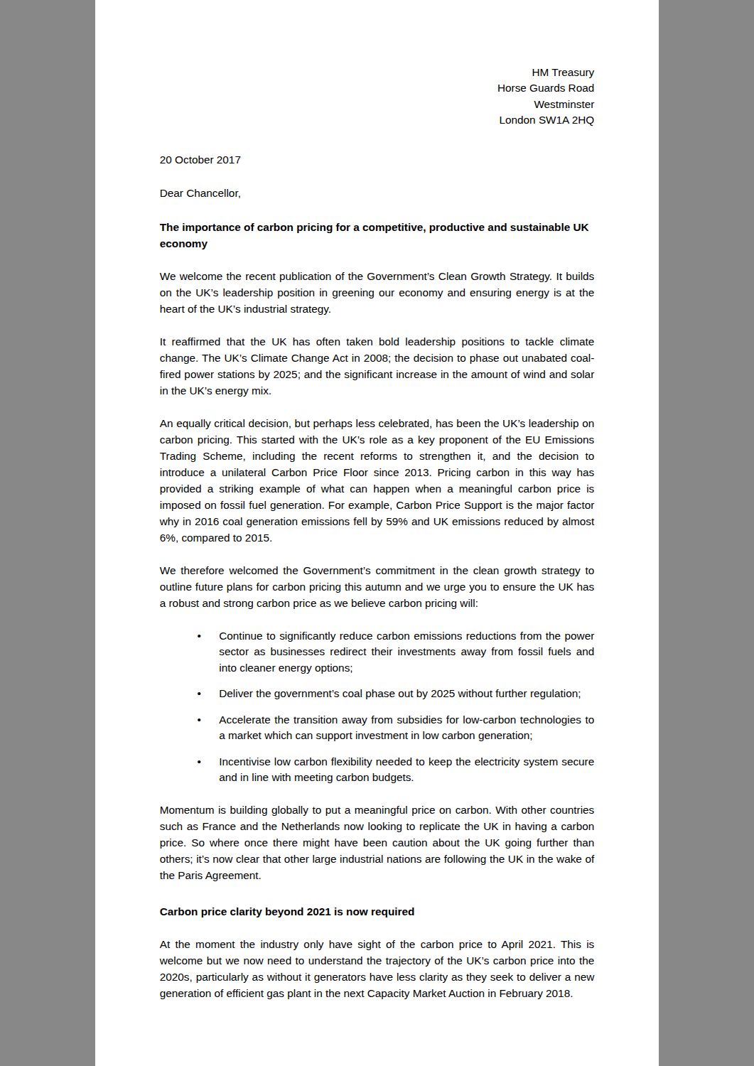HM Treasury
Horse Guards Road
Westminster
London SW1A 2HQ
20 October 2017
Dear Chancellor,
The importance of carbon pricing for a competitive, productive and sustainable UK economy
We welcome the recent publication of the Government’s Clean Growth Strategy. It builds on the UK’s leadership position in greening our economy and ensuring energy is at the heart of the UK’s industrial strategy.
It reaffirmed that the UK has often taken bold leadership positions to tackle climate change. The UK’s Climate Change Act in 2008; the decision to phase out unabated coal-fired power stations by 2025; and the significant increase in the amount of wind and solar in the UK’s energy mix.
An equally critical decision, but perhaps less celebrated, has been the UK’s leadership on carbon pricing. This started with the UK’s role as a key proponent of the EU Emissions Trading Scheme, including the recent reforms to strengthen it, and the decision to introduce a unilateral Carbon Price Floor since 2013. Pricing carbon in this way has provided a striking example of what can happen when a meaningful carbon price is imposed on fossil fuel generation. For example, Carbon Price Support is the major factor why in 2016 coal generation emissions fell by 59% and UK emissions reduced by almost 6%, compared to 2015.
We therefore welcomed the Government’s commitment in the clean growth strategy to outline future plans for carbon pricing this autumn and we urge you to ensure the UK has a robust and strong carbon price as we believe carbon pricing will:
Continue to significantly reduce carbon emissions reductions from the power sector as businesses redirect their investments away from fossil fuels and into cleaner energy options;
Deliver the government’s coal phase out by 2025 without further regulation;
Accelerate the transition away from subsidies for low-carbon technologies to a market which can support investment in low carbon generation;
Incentivise low carbon flexibility needed to keep the electricity system secure and in line with meeting carbon budgets.
Momentum is building globally to put a meaningful price on carbon. With other countries such as France and the Netherlands now looking to replicate the UK in having a carbon price. So where once there might have been caution about the UK going further than others; it’s now clear that other large industrial nations are following the UK in the wake of the Paris Agreement.
Carbon price clarity beyond 2021 is now required
At the moment the industry only have sight of the carbon price to April 2021. This is welcome but we now need to understand the trajectory of the UK’s carbon price into the 2020s, particularly as without it generators have less clarity as they seek to deliver a new generation of efficient gas plant in the next Capacity Market Auction in February 2018.